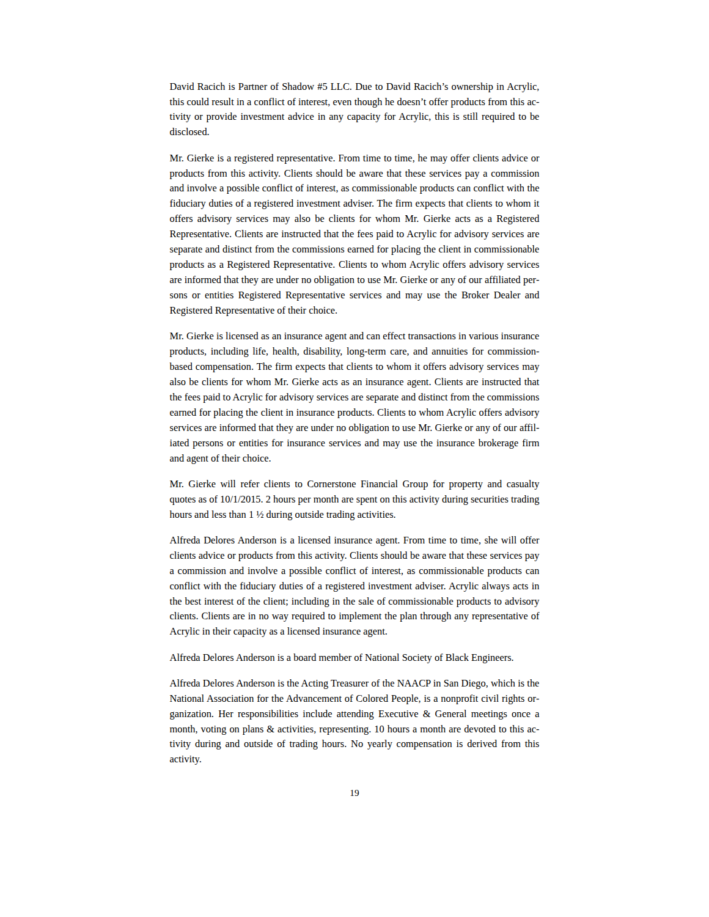David Racich is Partner of Shadow #5 LLC. Due to David Racich’s ownership in Acrylic, this could result in a conflict of interest, even though he doesn’t offer products from this activity or provide investment advice in any capacity for Acrylic, this is still required to be disclosed.
Mr. Gierke is a registered representative. From time to time, he may offer clients advice or products from this activity. Clients should be aware that these services pay a commission and involve a possible conflict of interest, as commissionable products can conflict with the fiduciary duties of a registered investment adviser. The firm expects that clients to whom it offers advisory services may also be clients for whom Mr. Gierke acts as a Registered Representative. Clients are instructed that the fees paid to Acrylic for advisory services are separate and distinct from the commissions earned for placing the client in commissionable products as a Registered Representative. Clients to whom Acrylic offers advisory services are informed that they are under no obligation to use Mr. Gierke or any of our affiliated persons or entities Registered Representative services and may use the Broker Dealer and Registered Representative of their choice.
Mr. Gierke is licensed as an insurance agent and can effect transactions in various insurance products, including life, health, disability, long-term care, and annuities for commission-based compensation. The firm expects that clients to whom it offers advisory services may also be clients for whom Mr. Gierke acts as an insurance agent. Clients are instructed that the fees paid to Acrylic for advisory services are separate and distinct from the commissions earned for placing the client in insurance products. Clients to whom Acrylic offers advisory services are informed that they are under no obligation to use Mr. Gierke or any of our affiliated persons or entities for insurance services and may use the insurance brokerage firm and agent of their choice.
Mr. Gierke will refer clients to Cornerstone Financial Group for property and casualty quotes as of 10/1/2015. 2 hours per month are spent on this activity during securities trading hours and less than 1 ½ during outside trading activities.
Alfreda Delores Anderson is a licensed insurance agent. From time to time, she will offer clients advice or products from this activity. Clients should be aware that these services pay a commission and involve a possible conflict of interest, as commissionable products can conflict with the fiduciary duties of a registered investment adviser. Acrylic always acts in the best interest of the client; including in the sale of commissionable products to advisory clients. Clients are in no way required to implement the plan through any representative of Acrylic in their capacity as a licensed insurance agent.
Alfreda Delores Anderson is a board member of National Society of Black Engineers.
Alfreda Delores Anderson is the Acting Treasurer of the NAACP in San Diego, which is the National Association for the Advancement of Colored People, is a nonprofit civil rights organization. Her responsibilities include attending Executive & General meetings once a month, voting on plans & activities, representing. 10 hours a month are devoted to this activity during and outside of trading hours. No yearly compensation is derived from this activity.
19